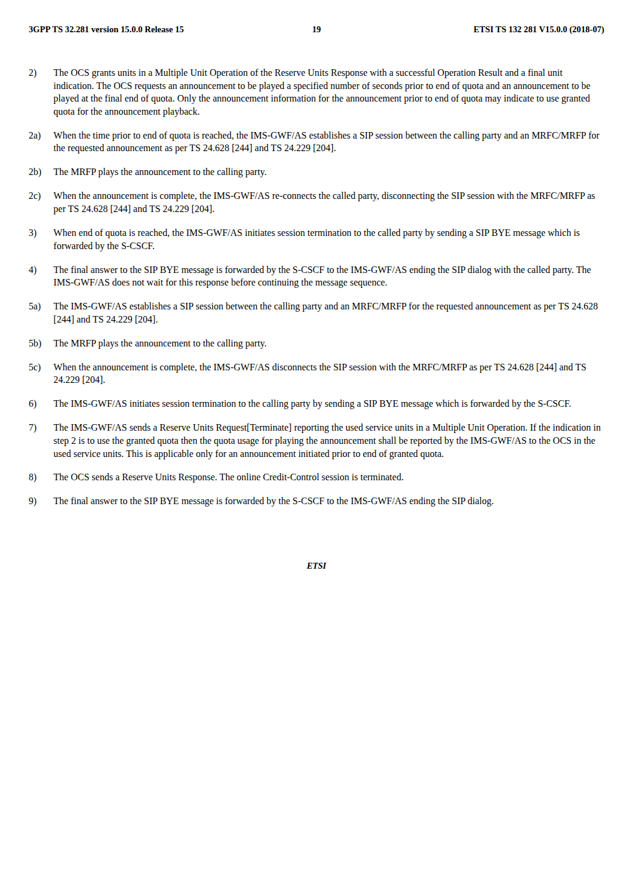3GPP TS 32.281 version 15.0.0 Release 15
19
ETSI TS 132 281 V15.0.0 (2018-07)
2) The OCS grants units in a Multiple Unit Operation of the Reserve Units Response with a successful Operation Result and a final unit indication. The OCS requests an announcement to be played a specified number of seconds prior to end of quota and an announcement to be played at the final end of quota. Only the announcement information for the announcement prior to end of quota may indicate to use granted quota for the announcement playback.
2a) When the time prior to end of quota is reached, the IMS-GWF/AS establishes a SIP session between the calling party and an MRFC/MRFP for the requested announcement as per TS 24.628 [244] and TS 24.229 [204].
2b) The MRFP plays the announcement to the calling party.
2c) When the announcement is complete, the IMS-GWF/AS re-connects the called party, disconnecting the SIP session with the MRFC/MRFP as per TS 24.628 [244] and TS 24.229 [204].
3) When end of quota is reached, the IMS-GWF/AS initiates session termination to the called party by sending a SIP BYE message which is forwarded by the S-CSCF.
4) The final answer to the SIP BYE message is forwarded by the S-CSCF to the IMS-GWF/AS ending the SIP dialog with the called party. The IMS-GWF/AS does not wait for this response before continuing the message sequence.
5a) The IMS-GWF/AS establishes a SIP session between the calling party and an MRFC/MRFP for the requested announcement as per TS 24.628 [244] and TS 24.229 [204].
5b) The MRFP plays the announcement to the calling party.
5c) When the announcement is complete, the IMS-GWF/AS disconnects the SIP session with the MRFC/MRFP as per TS 24.628 [244] and TS 24.229 [204].
6) The IMS-GWF/AS initiates session termination to the calling party by sending a SIP BYE message which is forwarded by the S-CSCF.
7) The IMS-GWF/AS sends a Reserve Units Request[Terminate] reporting the used service units in a Multiple Unit Operation. If the indication in step 2 is to use the granted quota then the quota usage for playing the announcement shall be reported by the IMS-GWF/AS to the OCS in the used service units. This is applicable only for an announcement initiated prior to end of granted quota.
8) The OCS sends a Reserve Units Response. The online Credit-Control session is terminated.
9) The final answer to the SIP BYE message is forwarded by the S-CSCF to the IMS-GWF/AS ending the SIP dialog.
ETSI